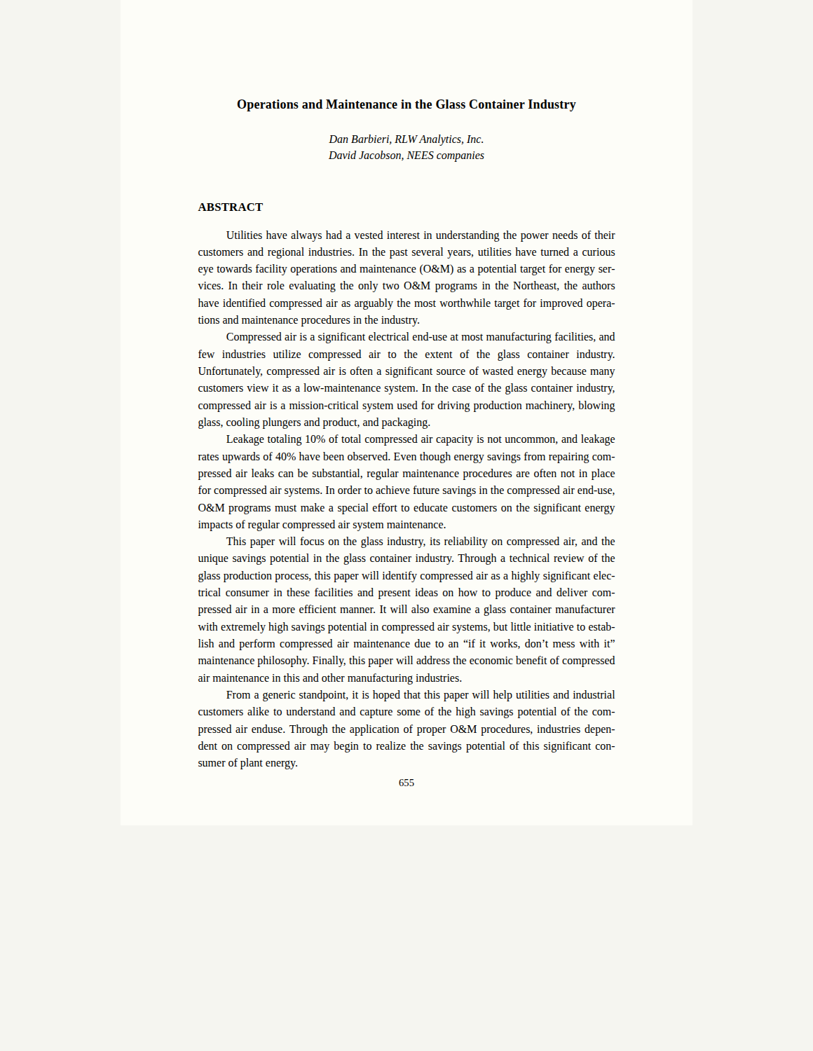Operations and Maintenance in the Glass Container Industry
Dan Barbieri, RLW Analytics, Inc.
David Jacobson, NEES companies
ABSTRACT
Utilities have always had a vested interest in understanding the power needs of their customers and regional industries. In the past several years, utilities have turned a curious eye towards facility operations and maintenance (O&M) as a potential target for energy services. In their role evaluating the only two O&M programs in the Northeast, the authors have identified compressed air as arguably the most worthwhile target for improved operations and maintenance procedures in the industry.
Compressed air is a significant electrical end-use at most manufacturing facilities, and few industries utilize compressed air to the extent of the glass container industry. Unfortunately, compressed air is often a significant source of wasted energy because many customers view it as a low-maintenance system. In the case of the glass container industry, compressed air is a mission-critical system used for driving production machinery, blowing glass, cooling plungers and product, and packaging.
Leakage totaling 10% of total compressed air capacity is not uncommon, and leakage rates upwards of 40% have been observed. Even though energy savings from repairing compressed air leaks can be substantial, regular maintenance procedures are often not in place for compressed air systems. In order to achieve future savings in the compressed air end-use, O&M programs must make a special effort to educate customers on the significant energy impacts of regular compressed air system maintenance.
This paper will focus on the glass industry, its reliability on compressed air, and the unique savings potential in the glass container industry. Through a technical review of the glass production process, this paper will identify compressed air as a highly significant electrical consumer in these facilities and present ideas on how to produce and deliver compressed air in a more efficient manner. It will also examine a glass container manufacturer with extremely high savings potential in compressed air systems, but little initiative to establish and perform compressed air maintenance due to an “if it works, don’t mess with it” maintenance philosophy. Finally, this paper will address the economic benefit of compressed air maintenance in this and other manufacturing industries.
From a generic standpoint, it is hoped that this paper will help utilities and industrial customers alike to understand and capture some of the high savings potential of the compressed air enduse. Through the application of proper O&M procedures, industries dependent on compressed air may begin to realize the savings potential of this significant consumer of plant energy.
655